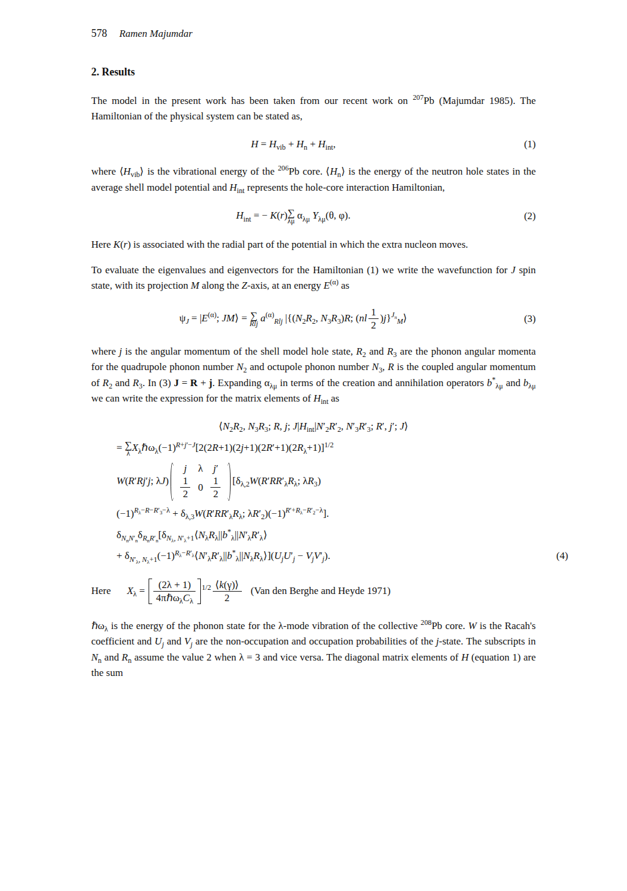578 Ramen Majumdar
2. Results
The model in the present work has been taken from our recent work on 207Pb (Majumdar 1985). The Hamiltonian of the physical system can be stated as,
H = Hvib + Hn + Hint,
(1)
where ⟨Hvib⟩ is the vibrational energy of the 206Pb core. ⟨Hn⟩ is the energy of the neutron hole states in the average shell model potential and Hint represents the hole-core interaction Hamiltonian,
Hint = − K(r)∑λμ αλμ Yλμ(θ, φ).
(2)
Here K(r) is associated with the radial part of the potential in which the extra nucleon moves.
To evaluate the eigenvalues and eigenvectors for the Hamiltonian (1) we write the wavefunction for J spin state, with its projection M along the Z-axis, at an energy E(α) as
ψJ = |E(α); JM⟩ = ∑Rlj a(α)Rlj |{(N2R2, N3R3)R; (nl 12)j}JπM⟩
(3)
where j is the angular momentum of the shell model hole state, R2 and R3 are the phonon angular momenta for the quadrupole phonon number N2 and octupole phonon number N3, R is the coupled angular momentum of R2 and R3. In (3) J = R + j. Expanding αλμ in terms of the creation and annihilation operators b*λμ and bλμ we can write the expression for the matrix elements of Hint as
⟨N2R2, N3R3; R, j; J|Hint|N′2R′2, N′3R′3; R′, j′; J⟩
= ∑λ Xλℏωλ(−1)R+j′−J[2(2R+1)(2j+1)(2R′+1)(2Rλ+1)]1/2
W(R′Rj′j; λJ)
| j | λ | j ′ |
| 1 2 | 0 | 1 2 |
[δλ,2W(R′RR′λRλ; λR3)
(−1)Rλ−R−R′3−λ + δλ,3W(R′RR′λRλ; λR′2)(−1)R′+Rλ−R′2−λ].
δNnN′nδRnR′n[δNλ, N′λ+1⟨NλRλ||b*λ||N′λR′λ⟩
+ δN′λ, Nλ+1(−1)Rλ−R′λ⟨N′λR′λ||b*λ||NλRλ⟩](UjU′j − VjV′j). (4)
Here
Xλ = (2λ + 1) 4πℏωλCλ1/2⟨k(γ)⟩2 (Van den Berghe and Heyde 1971)
ℏωλ is the energy of the phonon state for the λ-mode vibration of the collective 208Pb core. W is the Racah's coefficient and Uj and Vj are the non-occupation and occupation probabilities of the j-state. The subscripts in Nn and Rn assume the value 2 when λ = 3 and vice versa. The diagonal matrix elements of H (equation 1) are the sum